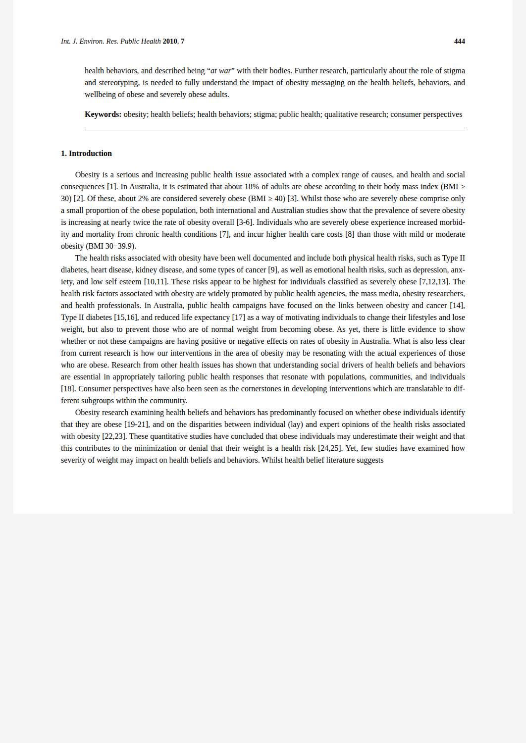Int. J. Environ. Res. Public Health 2010, 7 444
health behaviors, and described being “at war” with their bodies. Further research, particularly about the role of stigma and stereotyping, is needed to fully understand the impact of obesity messaging on the health beliefs, behaviors, and wellbeing of obese and severely obese adults.
Keywords: obesity; health beliefs; health behaviors; stigma; public health; qualitative research; consumer perspectives
1. Introduction
Obesity is a serious and increasing public health issue associated with a complex range of causes, and health and social consequences [1]. In Australia, it is estimated that about 18% of adults are obese according to their body mass index (BMI ≥ 30) [2]. Of these, about 2% are considered severely obese (BMI ≥ 40) [3]. Whilst those who are severely obese comprise only a small proportion of the obese population, both international and Australian studies show that the prevalence of severe obesity is increasing at nearly twice the rate of obesity overall [3-6]. Individuals who are severely obese experience increased morbidity and mortality from chronic health conditions [7], and incur higher health care costs [8] than those with mild or moderate obesity (BMI 30−39.9).
The health risks associated with obesity have been well documented and include both physical health risks, such as Type II diabetes, heart disease, kidney disease, and some types of cancer [9], as well as emotional health risks, such as depression, anxiety, and low self esteem [10,11]. These risks appear to be highest for individuals classified as severely obese [7,12,13]. The health risk factors associated with obesity are widely promoted by public health agencies, the mass media, obesity researchers, and health professionals. In Australia, public health campaigns have focused on the links between obesity and cancer [14], Type II diabetes [15,16], and reduced life expectancy [17] as a way of motivating individuals to change their lifestyles and lose weight, but also to prevent those who are of normal weight from becoming obese. As yet, there is little evidence to show whether or not these campaigns are having positive or negative effects on rates of obesity in Australia. What is also less clear from current research is how our interventions in the area of obesity may be resonating with the actual experiences of those who are obese. Research from other health issues has shown that understanding social drivers of health beliefs and behaviors are essential in appropriately tailoring public health responses that resonate with populations, communities, and individuals [18]. Consumer perspectives have also been seen as the cornerstones in developing interventions which are translatable to different subgroups within the community.
Obesity research examining health beliefs and behaviors has predominantly focused on whether obese individuals identify that they are obese [19-21], and on the disparities between individual (lay) and expert opinions of the health risks associated with obesity [22,23]. These quantitative studies have concluded that obese individuals may underestimate their weight and that this contributes to the minimization or denial that their weight is a health risk [24,25]. Yet, few studies have examined how severity of weight may impact on health beliefs and behaviors. Whilst health belief literature suggests